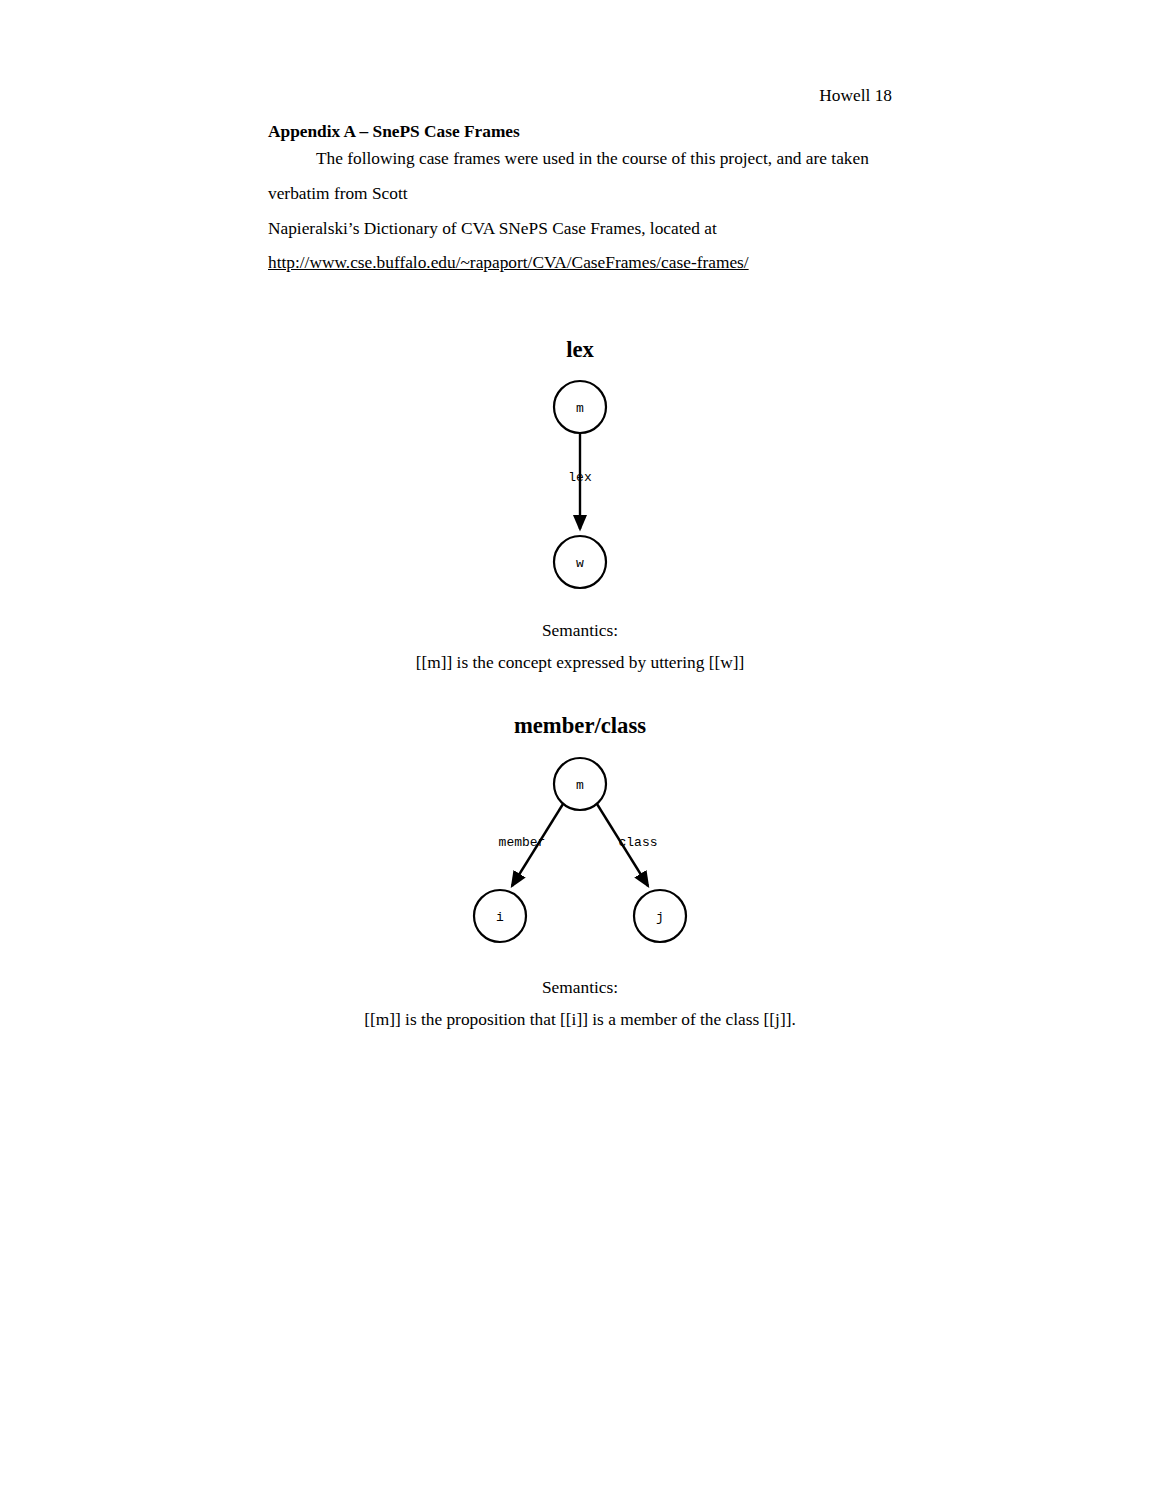Howell 18
Appendix A – SnePS Case Frames
The following case frames were used in the course of this project, and are taken verbatim from Scott
Napieralski’s Dictionary of CVA SNePS Case Frames, located at
http://www.cse.buffalo.edu/~rapaport/CVA/CaseFrames/case-frames/
lex
m lex w
Semantics:
[[m]] is the concept expressed by uttering [[w]]
member/class
m member class i j
Semantics:
[[m]] is the proposition that [[i]] is a member of the class [[j]].